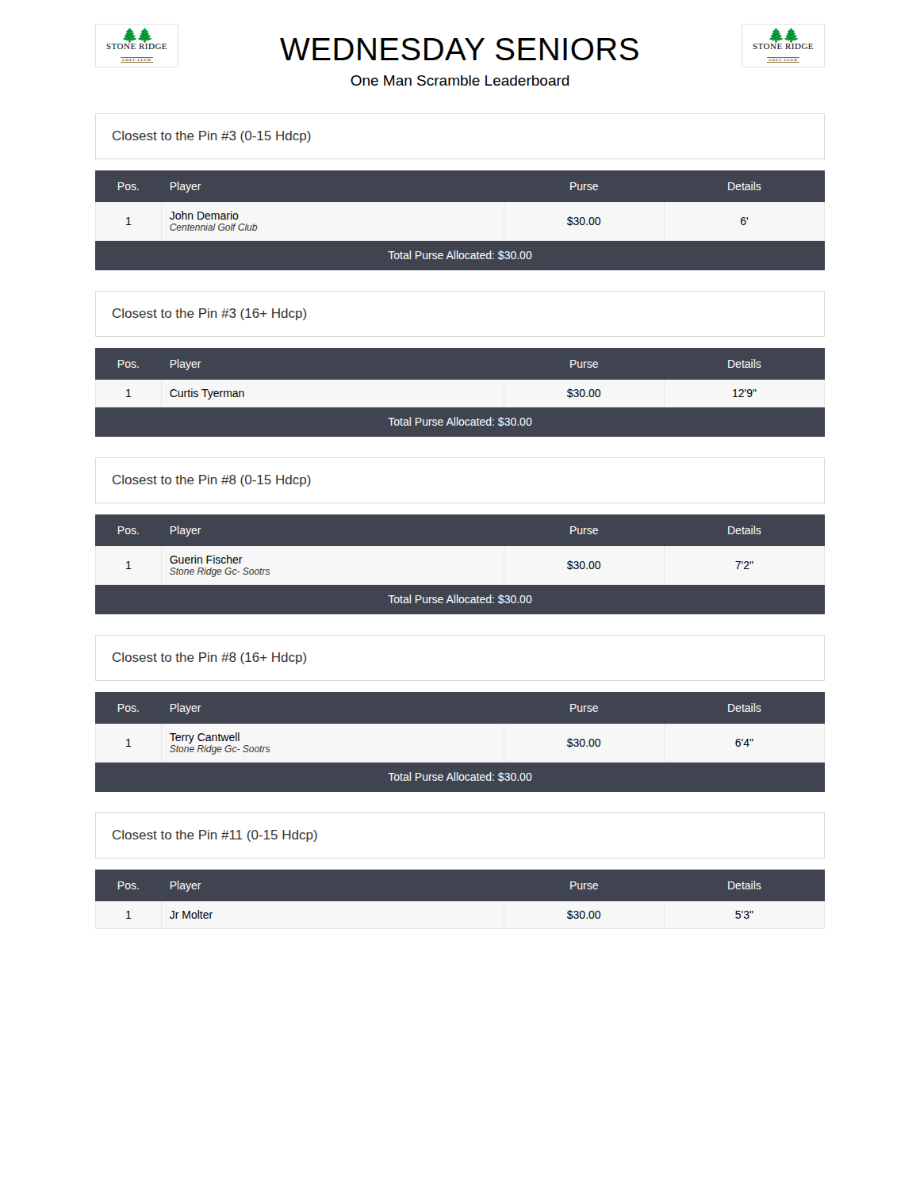🌲🌲
STONE RIDGE
GOLF CLUB
🌲🌲
STONE RIDGE
GOLF CLUB
WEDNESDAY SENIORS
One Man Scramble Leaderboard
Closest to the Pin #3 (0-15 Hdcp)
| Pos. | Player | Purse | Details |
| --- | --- | --- | --- |
| 1 | John Demario Centennial Golf Club | $30.00 | 6' |
| Total Purse Allocated: $30.00 |
Closest to the Pin #3 (16+ Hdcp)
| Pos. | Player | Purse | Details |
| --- | --- | --- | --- |
| 1 | Curtis Tyerman | $30.00 | 12'9" |
| Total Purse Allocated: $30.00 |
Closest to the Pin #8 (0-15 Hdcp)
| Pos. | Player | Purse | Details |
| --- | --- | --- | --- |
| 1 | Guerin Fischer Stone Ridge Gc- Sootrs | $30.00 | 7'2" |
| Total Purse Allocated: $30.00 |
Closest to the Pin #8 (16+ Hdcp)
| Pos. | Player | Purse | Details |
| --- | --- | --- | --- |
| 1 | Terry Cantwell Stone Ridge Gc- Sootrs | $30.00 | 6'4" |
| Total Purse Allocated: $30.00 |
Closest to the Pin #11 (0-15 Hdcp)
| Pos. | Player | Purse | Details |
| --- | --- | --- | --- |
| 1 | Jr Molter | $30.00 | 5'3" |